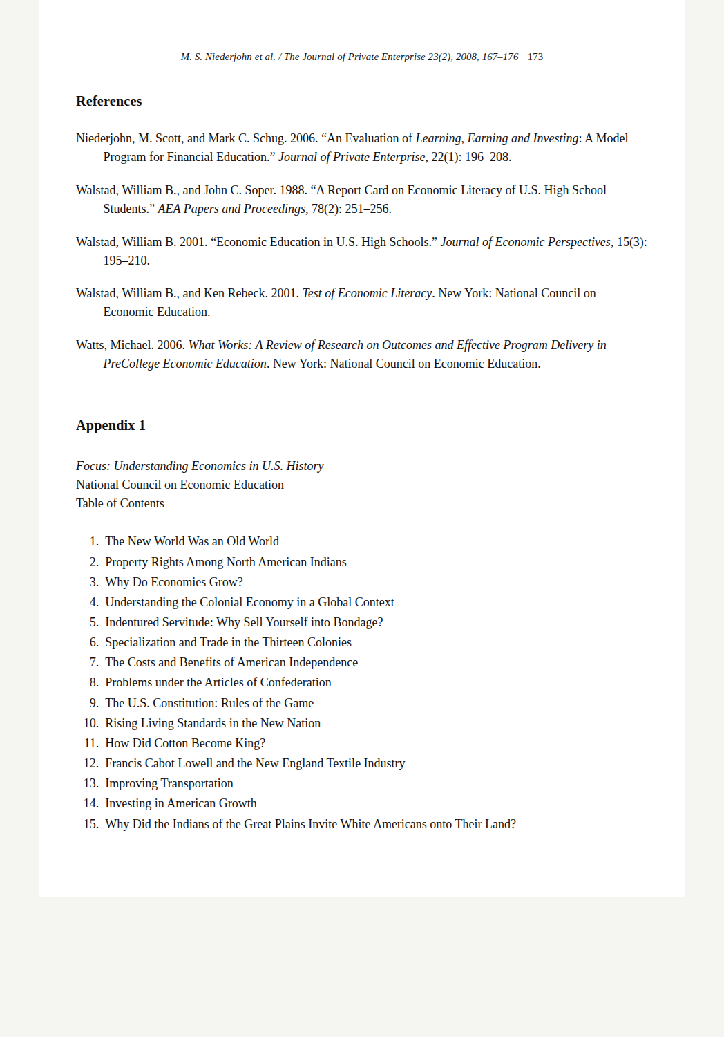M. S. Niederjohn et al. / The Journal of Private Enterprise 23(2), 2008, 167–176173
References
Niederjohn, M. Scott, and Mark C. Schug. 2006. “An Evaluation of Learning, Earning and Investing: A Model Program for Financial Education.” Journal of Private Enterprise, 22(1): 196–208.
Walstad, William B., and John C. Soper. 1988. “A Report Card on Economic Literacy of U.S. High School Students.” AEA Papers and Proceedings, 78(2): 251–256.
Walstad, William B. 2001. “Economic Education in U.S. High Schools.” Journal of Economic Perspectives, 15(3): 195–210.
Walstad, William B., and Ken Rebeck. 2001. Test of Economic Literacy. New York: National Council on Economic Education.
Watts, Michael. 2006. What Works: A Review of Research on Outcomes and Effective Program Delivery in PreCollege Economic Education. New York: National Council on Economic Education.
Appendix 1
Focus: Understanding Economics in U.S. History National Council on Economic Education
Table of Contents
The New World Was an Old World
Property Rights Among North American Indians
Why Do Economies Grow?
Understanding the Colonial Economy in a Global Context
Indentured Servitude: Why Sell Yourself into Bondage?
Specialization and Trade in the Thirteen Colonies
The Costs and Benefits of American Independence
Problems under the Articles of Confederation
The U.S. Constitution: Rules of the Game
Rising Living Standards in the New Nation
How Did Cotton Become King?
Francis Cabot Lowell and the New England Textile Industry
Improving Transportation
Investing in American Growth
Why Did the Indians of the Great Plains Invite White Americans onto Their Land?